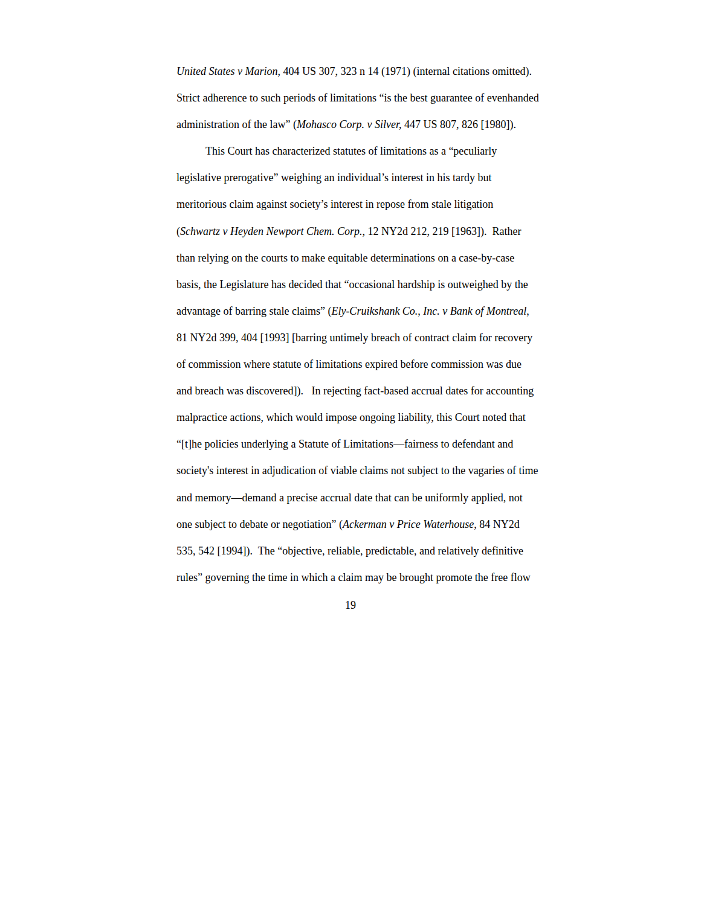United States v Marion, 404 US 307, 323 n 14 (1971) (internal citations omitted). Strict adherence to such periods of limitations “is the best guarantee of evenhanded administration of the law” (Mohasco Corp. v Silver, 447 US 807, 826 [1980]).
This Court has characterized statutes of limitations as a “peculiarly legislative prerogative” weighing an individual’s interest in his tardy but meritorious claim against society’s interest in repose from stale litigation (Schwartz v Heyden Newport Chem. Corp., 12 NY2d 212, 219 [1963]). Rather than relying on the courts to make equitable determinations on a case-by-case basis, the Legislature has decided that “occasional hardship is outweighed by the advantage of barring stale claims” (Ely-Cruikshank Co., Inc. v Bank of Montreal, 81 NY2d 399, 404 [1993] [barring untimely breach of contract claim for recovery of commission where statute of limitations expired before commission was due and breach was discovered]). In rejecting fact-based accrual dates for accounting malpractice actions, which would impose ongoing liability, this Court noted that “[t]he policies underlying a Statute of Limitations—fairness to defendant and society's interest in adjudication of viable claims not subject to the vagaries of time and memory—demand a precise accrual date that can be uniformly applied, not one subject to debate or negotiation” (Ackerman v Price Waterhouse, 84 NY2d 535, 542 [1994]). The “objective, reliable, predictable, and relatively definitive rules” governing the time in which a claim may be brought promote the free flow
19